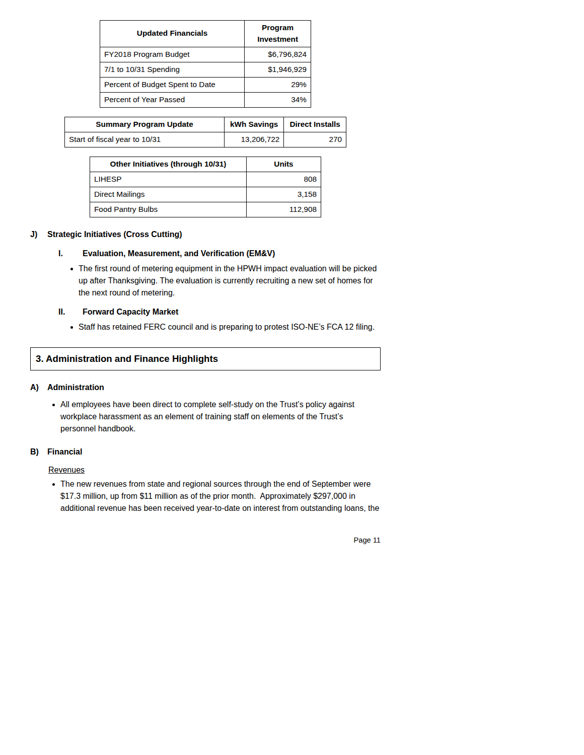| Updated Financials | Program Investment |
| --- | --- |
| FY2018 Program Budget | $6,796,824 |
| 7/1 to 10/31 Spending | $1,946,929 |
| Percent of Budget Spent to Date | 29% |
| Percent of Year Passed | 34% |
| Summary Program Update | kWh Savings | Direct Installs |
| --- | --- | --- |
| Start of fiscal year to 10/31 | 13,206,722 | 270 |
| Other Initiatives (through 10/31) | Units |
| --- | --- |
| LIHESP | 808 |
| Direct Mailings | 3,158 |
| Food Pantry Bulbs | 112,908 |
J) Strategic Initiatives (Cross Cutting)
I. Evaluation, Measurement, and Verification (EM&V)
The first round of metering equipment in the HPWH impact evaluation will be picked up after Thanksgiving. The evaluation is currently recruiting a new set of homes for the next round of metering.
II. Forward Capacity Market
Staff has retained FERC council and is preparing to protest ISO-NE’s FCA 12 filing.
3. Administration and Finance Highlights
A) Administration
All employees have been direct to complete self-study on the Trust’s policy against workplace harassment as an element of training staff on elements of the Trust’s personnel handbook.
B) Financial
Revenues
The new revenues from state and regional sources through the end of September were $17.3 million, up from $11 million as of the prior month. Approximately $297,000 in additional revenue has been received year-to-date on interest from outstanding loans, the
Page 11